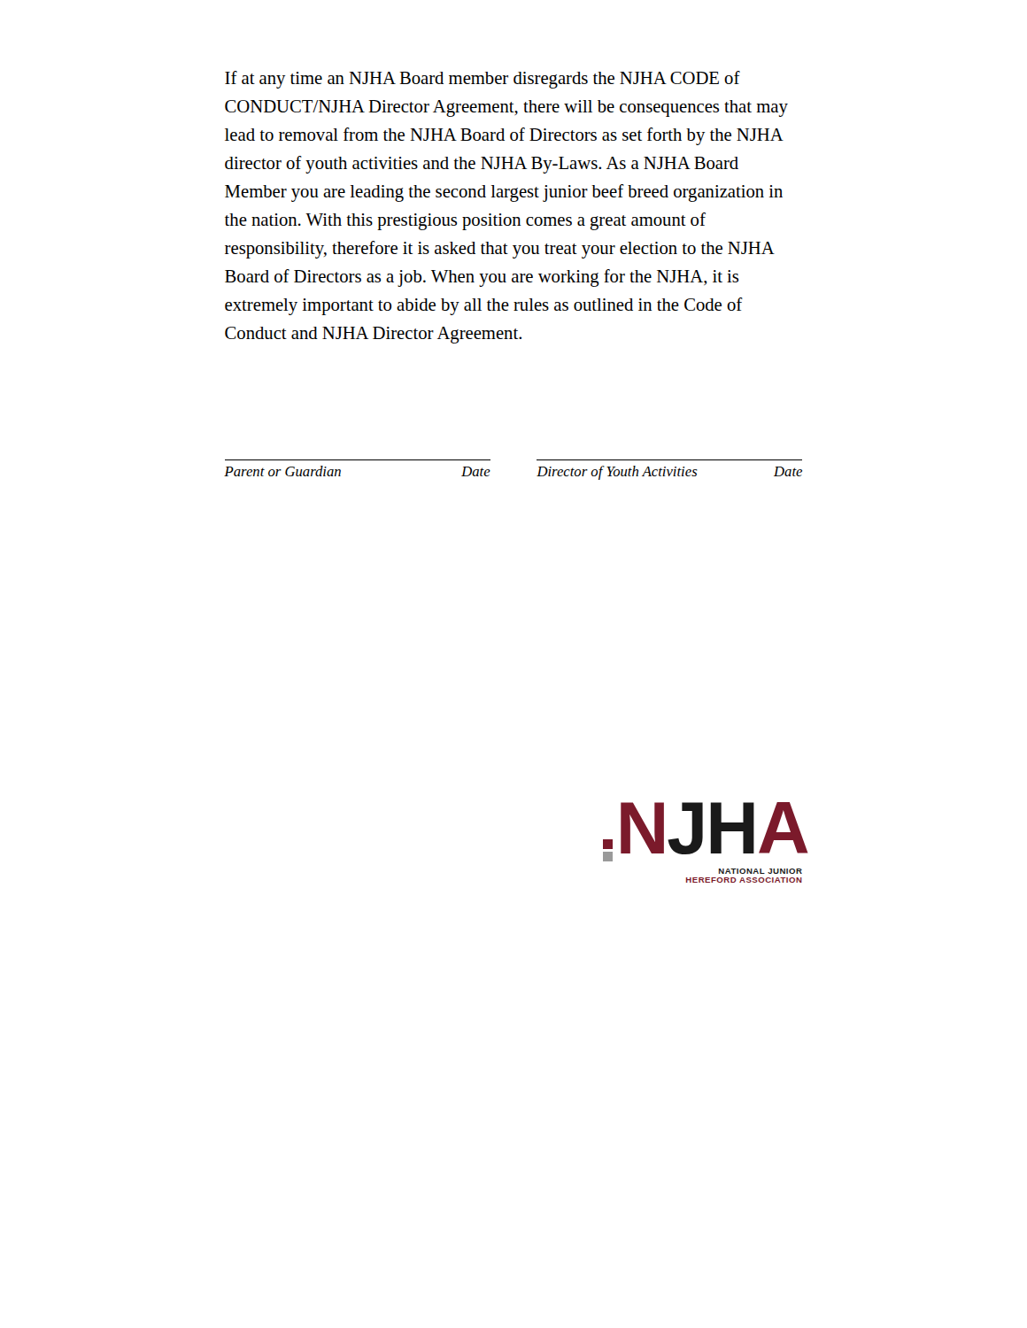If at any time an NJHA Board member disregards the NJHA CODE of CONDUCT/NJHA Director Agreement, there will be consequences that may lead to removal from the NJHA Board of Directors as set forth by the NJHA director of youth activities and the NJHA By-Laws. As a NJHA Board Member you are leading the second largest junior beef breed organization in the nation. With this prestigious position comes a great amount of responsibility, therefore it is asked that you treat your election to the NJHA Board of Directors as a job. When you are working for the NJHA, it is extremely important to abide by all the rules as outlined in the Code of Conduct and NJHA Director Agreement.
Parent or Guardian Date
Director of Youth Activities Date
NJHA
NATIONAL JUNIOR
HEREFORD ASSOCIATION